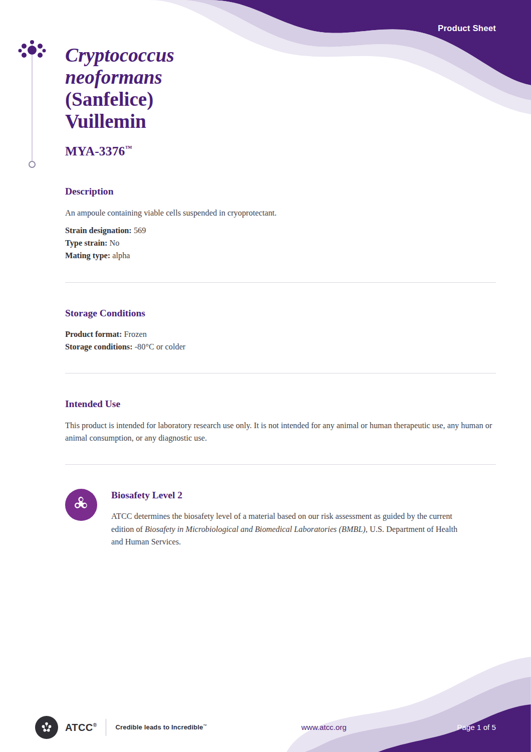Product Sheet
Cryptococcus neoformans (Sanfelice) Vuillemin
MYA-3376™
Description
An ampoule containing viable cells suspended in cryoprotectant.
Strain designation: 569
Type strain: No
Mating type: alpha
Storage Conditions
Product format: Frozen
Storage conditions: -80°C or colder
Intended Use
This product is intended for laboratory research use only. It is not intended for any animal or human therapeutic use, any human or animal consumption, or any diagnostic use.
Biosafety Level 2
ATCC determines the biosafety level of a material based on our risk assessment as guided by the current edition of Biosafety in Microbiological and Biomedical Laboratories (BMBL), U.S. Department of Health and Human Services.
ATCC®
Credible leads to Incredible™
www.atcc.org
Page 1 of 5